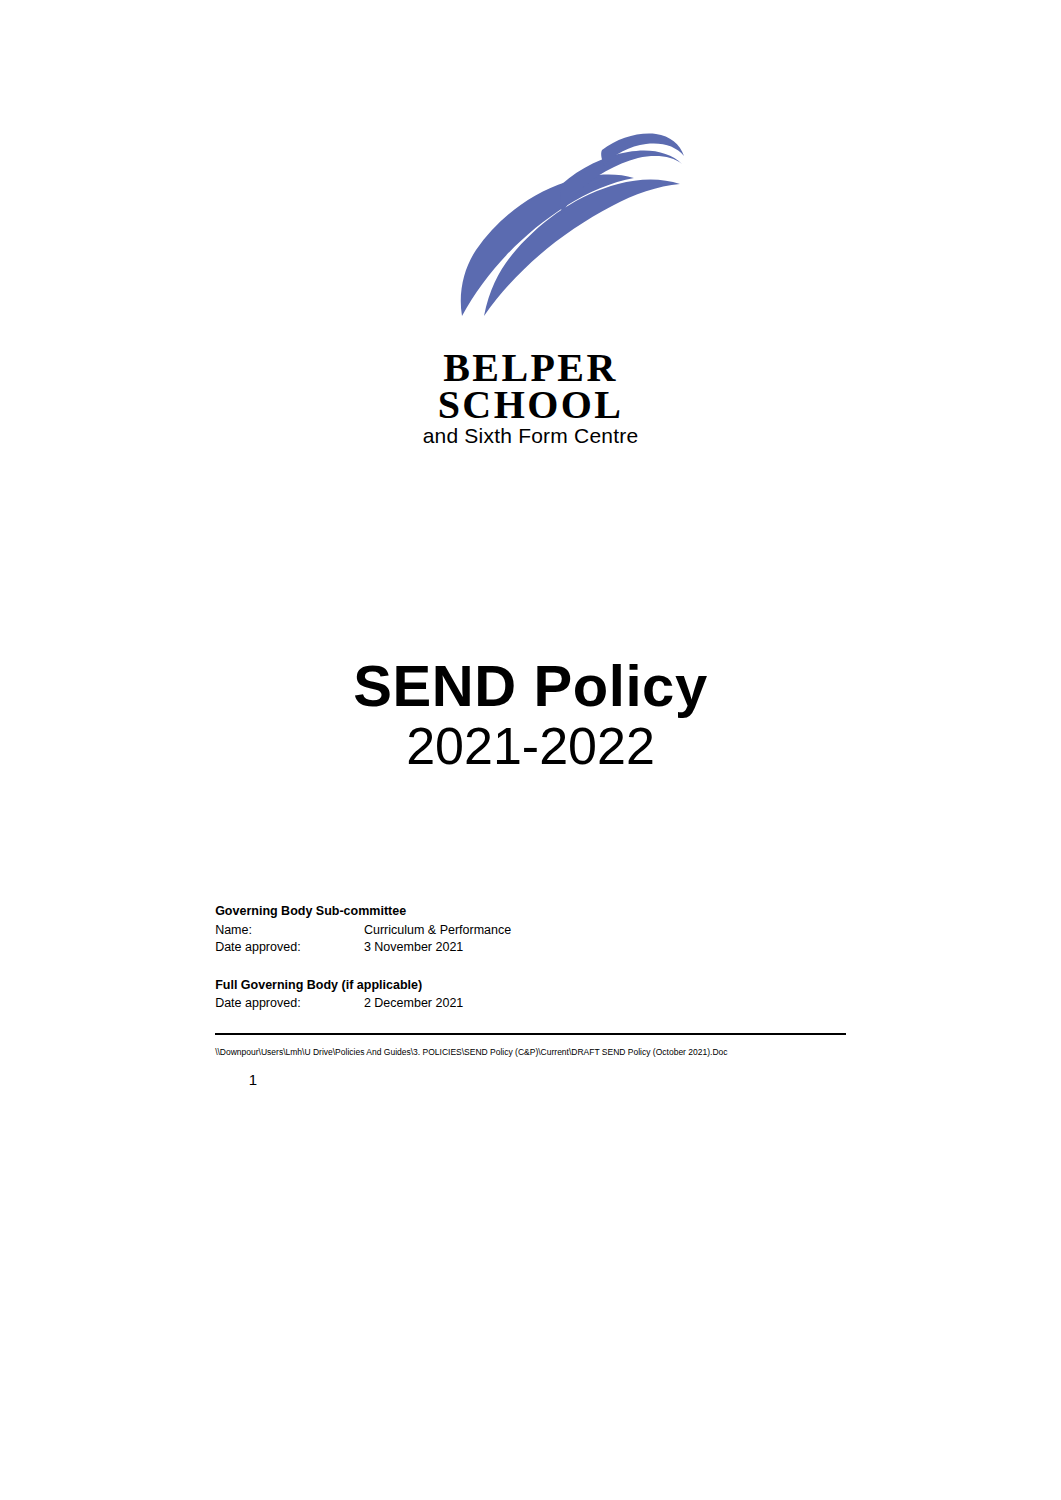BELPER SCHOOL and Sixth Form Centre
SEND Policy
2021-2022
Governing Body Sub-committee
| Name: | Curriculum & Performance |
| Date approved: | 3 November 2021 |
Full Governing Body (if applicable)
| Date approved: | 2 December 2021 |
\\Downpour\Users\Lmh\U Drive\Policies And Guides\3. POLICIES\SEND Policy (C&P)\Current\DRAFT SEND Policy (October 2021).Doc
1